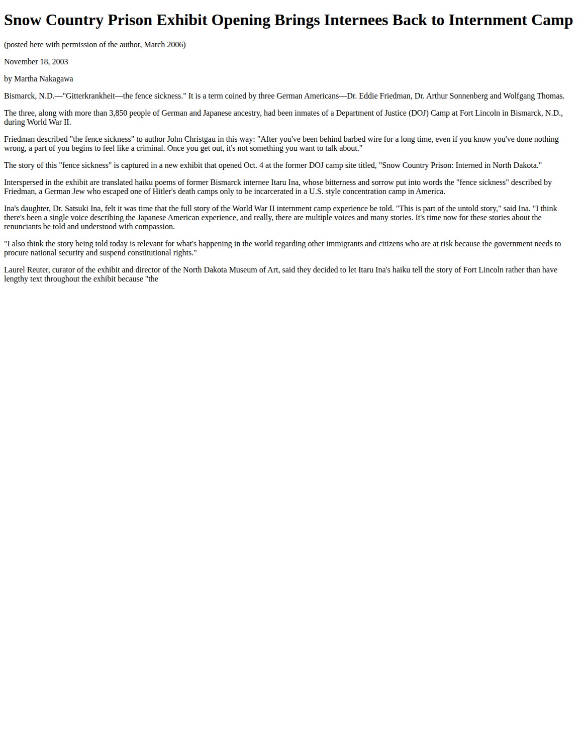Snow Country Prison Exhibit Opening Brings Internees Back to Internment Camp
(posted here with permission of the author, March 2006)
November 18, 2003
by Martha Nakagawa
Bismarck, N.D.—"Gitterkrankheit—the fence sickness." It is a term coined by three German Americans—Dr. Eddie Friedman, Dr. Arthur Sonnenberg and Wolfgang Thomas.
The three, along with more than 3,850 people of German and Japanese ancestry, had been inmates of a Department of Justice (DOJ) Camp at Fort Lincoln in Bismarck, N.D., during World War II.
Friedman described "the fence sickness" to author John Christgau in this way: "After you've been behind barbed wire for a long time, even if you know you've done nothing wrong, a part of you begins to feel like a criminal. Once you get out, it's not something you want to talk about."
The story of this "fence sickness" is captured in a new exhibit that opened Oct. 4 at the former DOJ camp site titled, "Snow Country Prison: Interned in North Dakota."
Interspersed in the exhibit are translated haiku poems of former Bismarck internee Itaru Ina, whose bitterness and sorrow put into words the "fence sickness" described by Friedman, a German Jew who escaped one of Hitler's death camps only to be incarcerated in a U.S. style concentration camp in America.
Ina's daughter, Dr. Satsuki Ina, felt it was time that the full story of the World War II internment camp experience be told. "This is part of the untold story," said Ina. "I think there's been a single voice describing the Japanese American experience, and really, there are multiple voices and many stories. It's time now for these stories about the renunciants be told and understood with compassion.
"I also think the story being told today is relevant for what's happening in the world regarding other immigrants and citizens who are at risk because the government needs to procure national security and suspend constitutional rights."
Laurel Reuter, curator of the exhibit and director of the North Dakota Museum of Art, said they decided to let Itaru Ina's haiku tell the story of Fort Lincoln rather than have lengthy text throughout the exhibit because "the